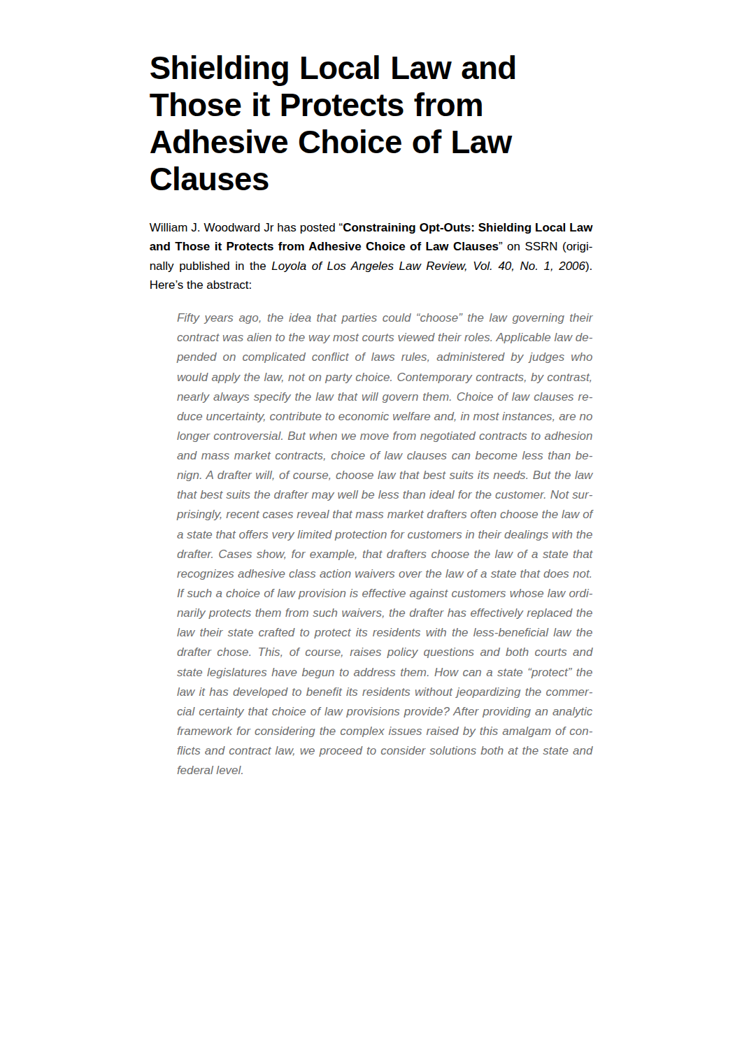Shielding Local Law and Those it Protects from Adhesive Choice of Law Clauses
William J. Woodward Jr has posted “Constraining Opt-Outs: Shielding Local Law and Those it Protects from Adhesive Choice of Law Clauses” on SSRN (originally published in the Loyola of Los Angeles Law Review, Vol. 40, No. 1, 2006). Here’s the abstract:
Fifty years ago, the idea that parties could “choose” the law governing their contract was alien to the way most courts viewed their roles. Applicable law depended on complicated conflict of laws rules, administered by judges who would apply the law, not on party choice. Contemporary contracts, by contrast, nearly always specify the law that will govern them. Choice of law clauses reduce uncertainty, contribute to economic welfare and, in most instances, are no longer controversial. But when we move from negotiated contracts to adhesion and mass market contracts, choice of law clauses can become less than benign. A drafter will, of course, choose law that best suits its needs. But the law that best suits the drafter may well be less than ideal for the customer. Not surprisingly, recent cases reveal that mass market drafters often choose the law of a state that offers very limited protection for customers in their dealings with the drafter. Cases show, for example, that drafters choose the law of a state that recognizes adhesive class action waivers over the law of a state that does not. If such a choice of law provision is effective against customers whose law ordinarily protects them from such waivers, the drafter has effectively replaced the law their state crafted to protect its residents with the less-beneficial law the drafter chose. This, of course, raises policy questions and both courts and state legislatures have begun to address them. How can a state “protect” the law it has developed to benefit its residents without jeopardizing the commercial certainty that choice of law provisions provide? After providing an analytic framework for considering the complex issues raised by this amalgam of conflicts and contract law, we proceed to consider solutions both at the state and federal level.